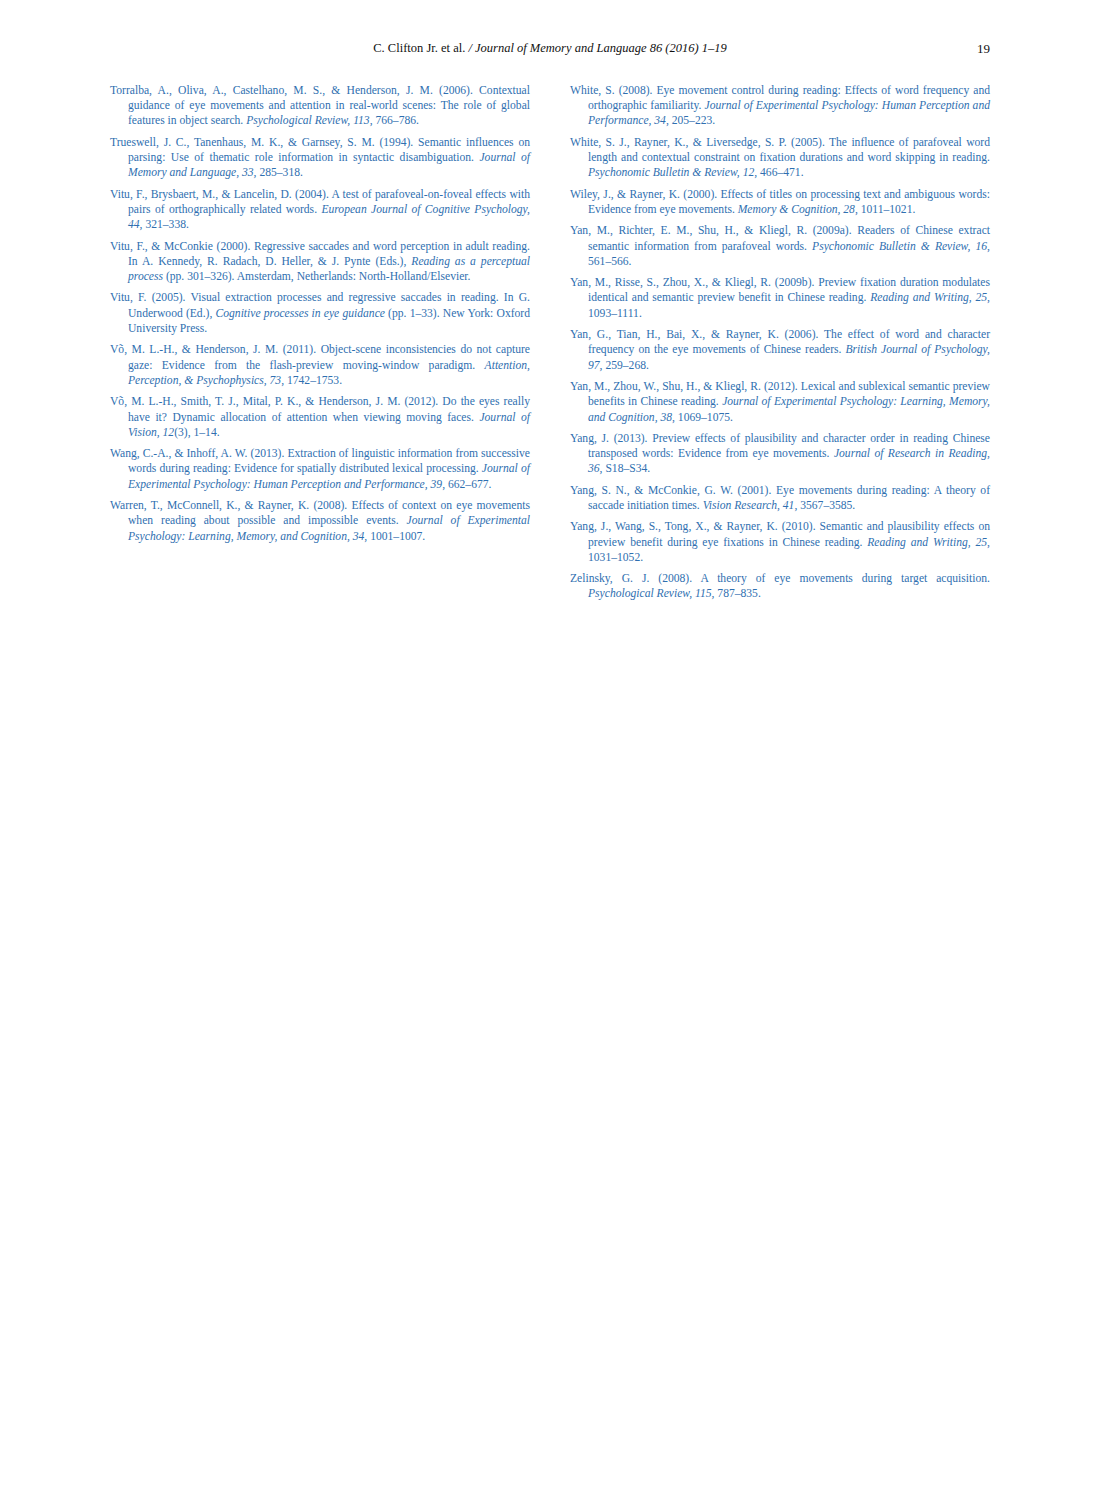C. Clifton Jr. et al. / Journal of Memory and Language 86 (2016) 1–19 19
Torralba, A., Oliva, A., Castelhano, M. S., & Henderson, J. M. (2006). Contextual guidance of eye movements and attention in real-world scenes: The role of global features in object search. Psychological Review, 113, 766–786.
Trueswell, J. C., Tanenhaus, M. K., & Garnsey, S. M. (1994). Semantic influences on parsing: Use of thematic role information in syntactic disambiguation. Journal of Memory and Language, 33, 285–318.
Vitu, F., Brysbaert, M., & Lancelin, D. (2004). A test of parafoveal-on-foveal effects with pairs of orthographically related words. European Journal of Cognitive Psychology, 44, 321–338.
Vitu, F., & McConkie (2000). Regressive saccades and word perception in adult reading. In A. Kennedy, R. Radach, D. Heller, & J. Pynte (Eds.), Reading as a perceptual process (pp. 301–326). Amsterdam, Netherlands: North-Holland/Elsevier.
Vitu, F. (2005). Visual extraction processes and regressive saccades in reading. In G. Underwood (Ed.), Cognitive processes in eye guidance (pp. 1–33). New York: Oxford University Press.
Võ, M. L.-H., & Henderson, J. M. (2011). Object-scene inconsistencies do not capture gaze: Evidence from the flash-preview moving-window paradigm. Attention, Perception, & Psychophysics, 73, 1742–1753.
Võ, M. L.-H., Smith, T. J., Mital, P. K., & Henderson, J. M. (2012). Do the eyes really have it? Dynamic allocation of attention when viewing moving faces. Journal of Vision, 12(3), 1–14.
Wang, C.-A., & Inhoff, A. W. (2013). Extraction of linguistic information from successive words during reading: Evidence for spatially distributed lexical processing. Journal of Experimental Psychology: Human Perception and Performance, 39, 662–677.
Warren, T., McConnell, K., & Rayner, K. (2008). Effects of context on eye movements when reading about possible and impossible events. Journal of Experimental Psychology: Learning, Memory, and Cognition, 34, 1001–1007.
White, S. (2008). Eye movement control during reading: Effects of word frequency and orthographic familiarity. Journal of Experimental Psychology: Human Perception and Performance, 34, 205–223.
White, S. J., Rayner, K., & Liversedge, S. P. (2005). The influence of parafoveal word length and contextual constraint on fixation durations and word skipping in reading. Psychonomic Bulletin & Review, 12, 466–471.
Wiley, J., & Rayner, K. (2000). Effects of titles on processing text and ambiguous words: Evidence from eye movements. Memory & Cognition, 28, 1011–1021.
Yan, M., Richter, E. M., Shu, H., & Kliegl, R. (2009a). Readers of Chinese extract semantic information from parafoveal words. Psychonomic Bulletin & Review, 16, 561–566.
Yan, M., Risse, S., Zhou, X., & Kliegl, R. (2009b). Preview fixation duration modulates identical and semantic preview benefit in Chinese reading. Reading and Writing, 25, 1093–1111.
Yan, G., Tian, H., Bai, X., & Rayner, K. (2006). The effect of word and character frequency on the eye movements of Chinese readers. British Journal of Psychology, 97, 259–268.
Yan, M., Zhou, W., Shu, H., & Kliegl, R. (2012). Lexical and sublexical semantic preview benefits in Chinese reading. Journal of Experimental Psychology: Learning, Memory, and Cognition, 38, 1069–1075.
Yang, J. (2013). Preview effects of plausibility and character order in reading Chinese transposed words: Evidence from eye movements. Journal of Research in Reading, 36, S18–S34.
Yang, S. N., & McConkie, G. W. (2001). Eye movements during reading: A theory of saccade initiation times. Vision Research, 41, 3567–3585.
Yang, J., Wang, S., Tong, X., & Rayner, K. (2010). Semantic and plausibility effects on preview benefit during eye fixations in Chinese reading. Reading and Writing, 25, 1031–1052.
Zelinsky, G. J. (2008). A theory of eye movements during target acquisition. Psychological Review, 115, 787–835.